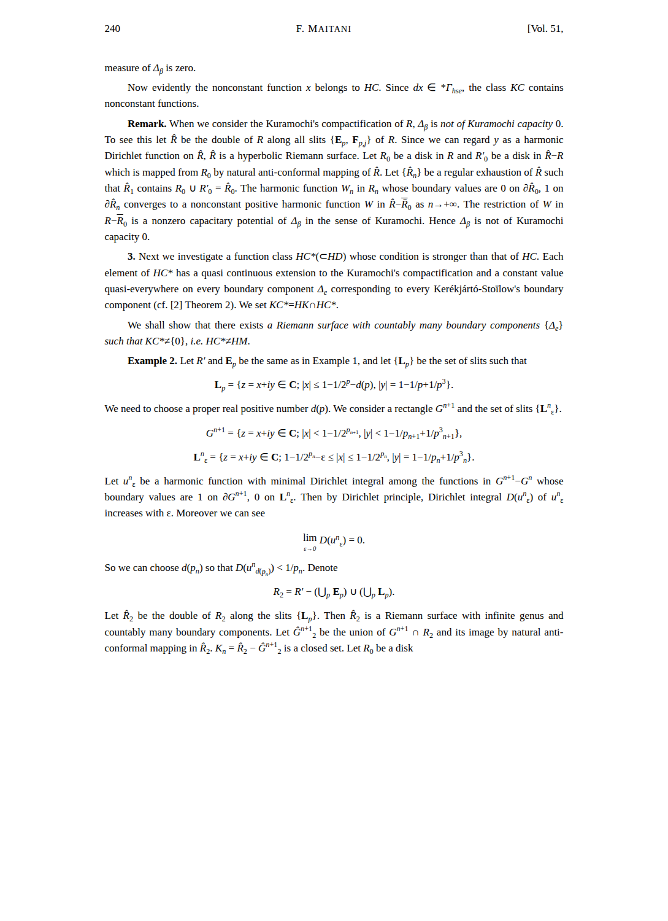240 F. MAITANI [Vol. 51,
measure of Δβ is zero.
Now evidently the nonconstant function x belongs to HC. Since dx ∈ *Γhse, the class KC contains nonconstant functions.
Remark. When we consider the Kuramochi's compactification of R, Δβ is not of Kuramochi capacity 0. To see this let R̂ be the double of R along all slits {Ep, Fp,j} of R. Since we can regard y as a harmonic Dirichlet function on R̂, R̂ is a hyperbolic Riemann surface. Let R0 be a disk in R and R′0 be a disk in R̂−R which is mapped from R0 by natural anti-conformal mapping of R̂. Let {R̂n} be a regular exhaustion of R̂ such that R̂1 contains R0 ∪ R′0 = R̂0. The harmonic function Wn in Rn whose boundary values are 0 on ∂R̂0, 1 on ∂R̂n converges to a nonconstant positive harmonic function W in R̂−R̄0 as n→+∞. The restriction of W in R−R0 is a nonzero capacitary potential of Δβ in the sense of Kuramochi. Hence Δβ is not of Kuramochi capacity 0.
3. Next we investigate a function class HC*(⊂HD) whose condition is stronger than that of HC. Each element of HC* has a quasi continuous extension to the Kuramochi's compactification and a constant value quasi-everywhere on every boundary component Δe corresponding to every Kerékjártó-Stoïlow's boundary component (cf. [2] Theorem 2). We set KC*=HK∩HC*.
We shall show that there exists a Riemann surface with countably many boundary components {Δe} such that KC*≠{0}, i.e. HC*≠HM.
Example 2. Let R′ and Ep be the same as in Example 1, and let {Lp} be the set of slits such that
Lp = {z = x+iy ∈ C; |x| ≤ 1−1/2p−d(p), |y| = 1−1/p+1/p3}.
We need to choose a proper real positive number d(p). We consider a rectangle Gn+1 and the set of slits {Lnε}.
Gn+1 = {z = x+iy ∈ C; |x| < 1−1/2pn+1, |y| < 1−1/pn+1+1/p3n+1},
Lnε = {z = x+iy ∈ C; 1−1/2pn−ε ≤ |x| ≤ 1−1/2pn, |y| = 1−1/pn+1/p3n}.
Let unε be a harmonic function with minimal Dirichlet integral among the functions in Gn+1−Gn whose boundary values are 1 on ∂Gn+1, 0 on Lnε. Then by Dirichlet principle, Dirichlet integral D(unε) of unε increases with ε. Moreover we can see
limε→0 D(unε) = 0.
So we can choose d(pn) so that D(und(pn)) < 1/pn. Denote
R2 = R′ − (⋃p Ep) ∪ (⋃p Lp).
Let R̂2 be the double of R2 along the slits {Lp}. Then R̂2 is a Riemann surface with infinite genus and countably many boundary components. Let Ĝn+12 be the union of Gn+1 ∩ R2 and its image by natural anti-conformal mapping in R̂2. Kn = R̂2 − Ĝn+12 is a closed set. Let R0 be a disk